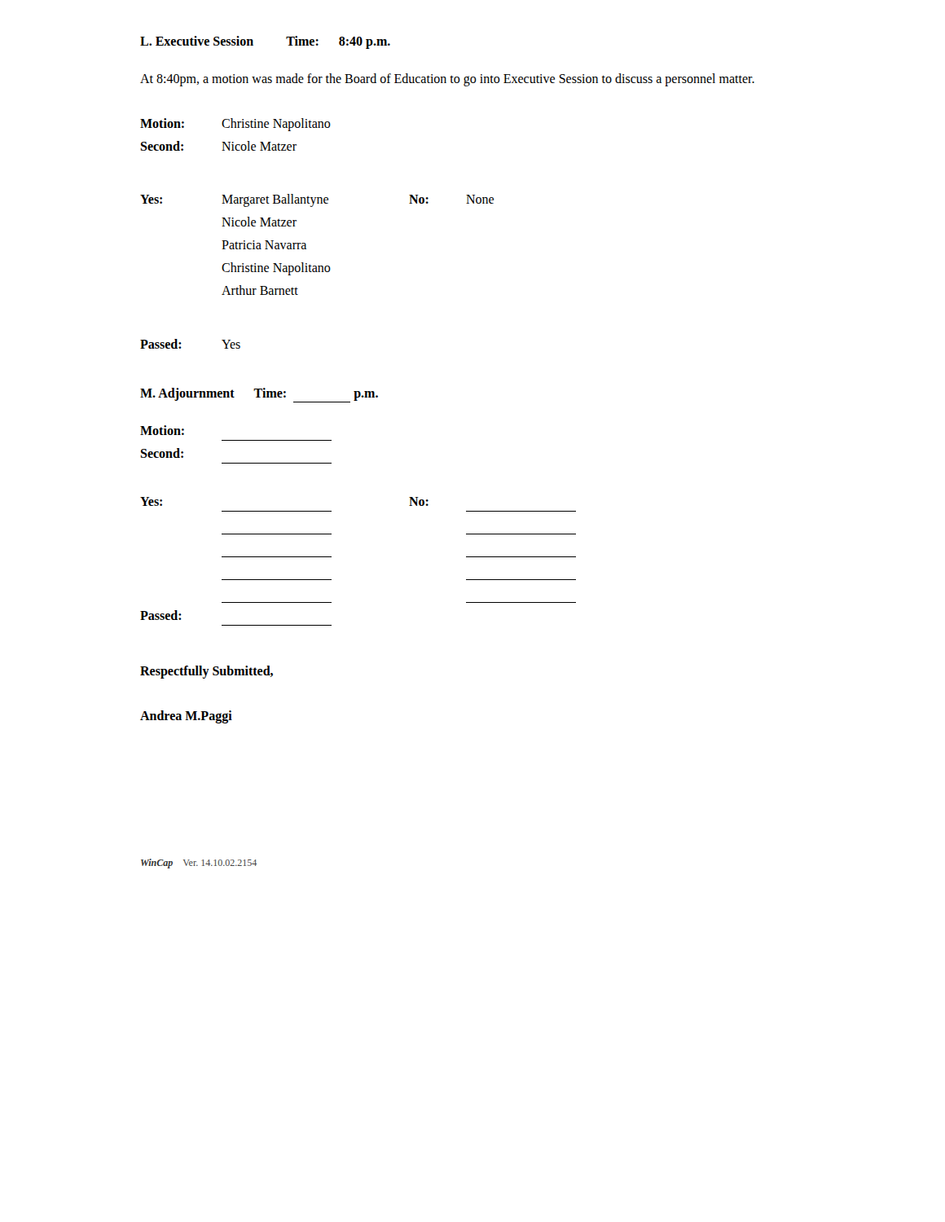L. Executive SessionTime: 8:40 p.m.
At 8:40pm, a motion was made for the Board of Education to go into Executive Session to discuss a personnel matter.
| Motion: | Christine Napolitano | | |
| Second: | Nicole Matzer | | |
| Yes: | Margaret Ballantyne | No: | None |
| | Nicole Matzer | | |
| | Patricia Navarra | | |
| | Christine Napolitano | | |
| | Arthur Barnett | | |
| Passed: | Yes | | |
M. AdjournmentTime: p.m.
| Motion: | | | |
| Second: | | | |
| Yes: | | No: | |
| Passed: | | | |
Respectfully Submitted,
Andrea M.Paggi
WinCap Ver. 14.10.02.2154